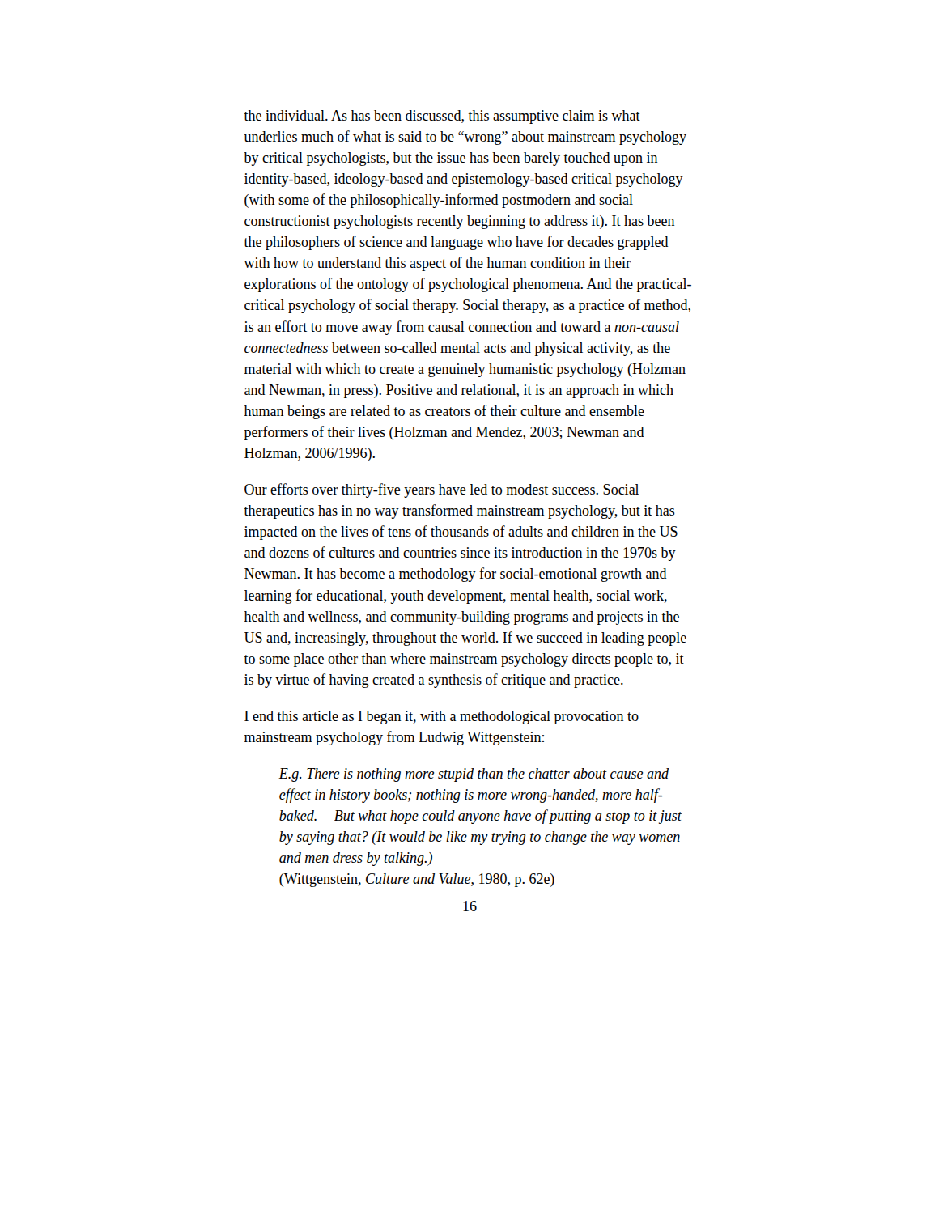the individual. As has been discussed, this assumptive claim is what underlies much of what is said to be “wrong” about mainstream psychology by critical psychologists, but the issue has been barely touched upon in identity-based, ideology-based and epistemology-based critical psychology (with some of the philosophically-informed postmodern and social constructionist psychologists recently beginning to address it). It has been the philosophers of science and language who have for decades grappled with how to understand this aspect of the human condition in their explorations of the ontology of psychological phenomena. And the practical-critical psychology of social therapy. Social therapy, as a practice of method, is an effort to move away from causal connection and toward a non-causal connectedness between so-called mental acts and physical activity, as the material with which to create a genuinely humanistic psychology (Holzman and Newman, in press). Positive and relational, it is an approach in which human beings are related to as creators of their culture and ensemble performers of their lives (Holzman and Mendez, 2003; Newman and Holzman, 2006/1996).
Our efforts over thirty-five years have led to modest success. Social therapeutics has in no way transformed mainstream psychology, but it has impacted on the lives of tens of thousands of adults and children in the US and dozens of cultures and countries since its introduction in the 1970s by Newman. It has become a methodology for social-emotional growth and learning for educational, youth development, mental health, social work, health and wellness, and community-building programs and projects in the US and, increasingly, throughout the world. If we succeed in leading people to some place other than where mainstream psychology directs people to, it is by virtue of having created a synthesis of critique and practice.
I end this article as I began it, with a methodological provocation to mainstream psychology from Ludwig Wittgenstein:
E.g. There is nothing more stupid than the chatter about cause and effect in history books; nothing is more wrong-handed, more half-baked.— But what hope could anyone have of putting a stop to it just by saying that? (It would be like my trying to change the way women and men dress by talking.)
(Wittgenstein, Culture and Value, 1980, p. 62e)
16